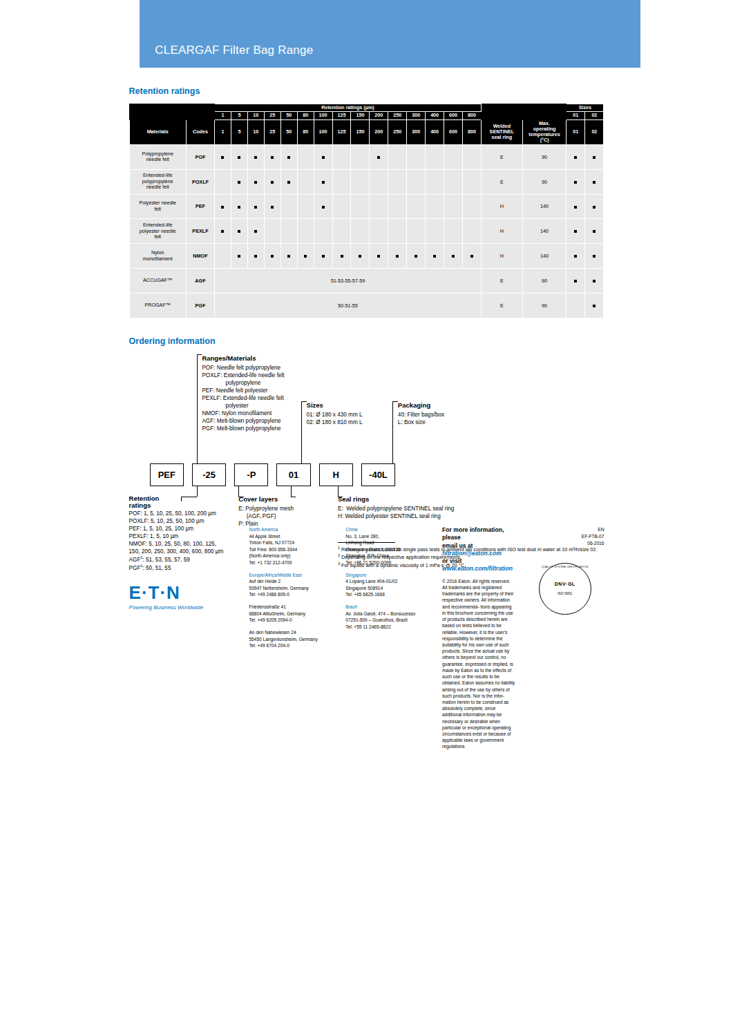CLEARGAF Filter Bag Range
Retention ratings
| | Retention ratings (µm) | | Sizes |
| --- | --- | --- | --- |
| 1 | 5 | 10 | 25 | 50 | 80 | 100 | 125 | 150 | 200 | 250 | 300 | 400 | 600 | 800 | 01 | 02 |
| Materials | Codes | 1 | 5 | 10 | 25 | 50 | 80 | 100 | 125 | 150 | 200 | 250 | 300 | 400 | 600 | 800 | Welded SENTINEL seal ring | Max. operating temperatures (°C) | 01 | 02 |
| Polypropylene needle felt | POF | | | | | | | | | | | | | | | | E | 90 | | |
| Entended-life polypropylene needle felt | POXLF | | | | | | | | | | | | | | | | E | 90 | | |
| Polyester needle felt | PEF | | | | | | | | | | | | | | | | H | 140 | | |
| Entended-life polyester needle felt | PEXLF | | | | | | | | | | | | | | | | H | 140 | | |
| Nylon monofilament | NMOF | | | | | | | | | | | | | | | | H | 140 | | |
| ACCUGAF™ | AGF | 51-53-55-57-59 | E | 90 | | |
| PROGAF™ | PGF | 50-51-55 | E | 90 | | |
Ordering information
Ranges/Materials
POF: Needle felt polypropylene
POXLF: Extended-life needle felt
polypropylene
PEF: Needle felt polyester
PEXLF: Extended-life needle felt
polyester
NMOF: Nylon monofilament
AGF: Melt-blown polypropylene
PGF: Melt-blown polypropylene
Sizes
01: Ø 180 x 430 mm L
02: Ø 180 x 810 mm L
Packaging
40: Filter bags/box
L: Box size
PEF
-25
-P
01
H
-40L
Retention
ratings
POF: 1, 5, 10, 25, 50, 100, 200 µm
POXLF: 5, 10, 25, 50, 100 µm
PEF: 1, 5, 10, 25, 100 µm
PEXLF: 1, 5, 10 µm
NMOF: 5, 10, 25, 50, 80, 100, 125,
150, 200, 250, 300, 400, 600, 800 µm
AGF1: 51, 53, 55, 57, 59
PGF1: 50, 51, 55
Cover layers
E: Polyproylene mesh
(AGF, PGF)
P: Plain
Seal rings
E: Welded polypropylene SENTINEL seal ring
H: Welded polyester SENTINEL seal ring
1 Reference values based on single pass tests in ambient lab conditions with ISO test dust in water at 10 m³/h/size 02.
2 Depending on the respective application requirements.
3 For liquids with a dynamic viscosity of 1 mPa·s @ 20 °C.
E·T·N
Powering Business Worldwide
North America
44 Apple Street
Tinton Falls, NJ 07724
Toll Free: 800 656-3344
(North America only)
Tel: +1 732 212-4700
Europe/Africa/Middle East
Auf der Heide 2
53947 Nettersheim, Germany
Tel: +49 2486 809-0
Friedensstraße 41
68804 Altlußheim, Germany
Tel: +49 6205 2094-0
An den Nahewiesen 24
55450 Langenlonsheim, Germany
Tel: +49 6704 204-0
China
No. 3, Lane 280,
Linhong Road
Changning District, 200335
Shanghai, P.R. China
Tel: +86 21 5200-0099
Singapore
4 Loyang Lane #04-01/02
Singapore 508914
Tel: +65 6825-1668
Brazil
Av. Julia Gaioli, 474 – Bonsucesso
07251-500 – Guarulhos, Brazil
Tel: +55 11 2465-8822
For more information, please
email us at filtration@eaton.com
or visit www.eaton.com/filtration
© 2016 Eaton. All rights reserved. All trademarks and registered trademarks are the property of their respective owners. All information and recommenda- tions appearing in this brochure concerning the use of products described herein are based on tests believed to be reliable. However, it is the user's responsibility to determine the suitability for his own use of such products. Since the actual use by others is beyond our control, no guarantee, expressed or implied, is made by Eaton as to the effects of such use or the results to be obtained. Eaton assumes no liability arising out of the use by others of such products. Nor is the infor- mation herein to be construed as absolutely complete, since additional information may be necessary or desirable when particular or exceptional operating circumstances exist or because of applicable laws or government regulations.
EN
EF-FTB-07
06-2016
QUALITY SYSTEM CERTIFICATION
DNV·GL
ISO 9001